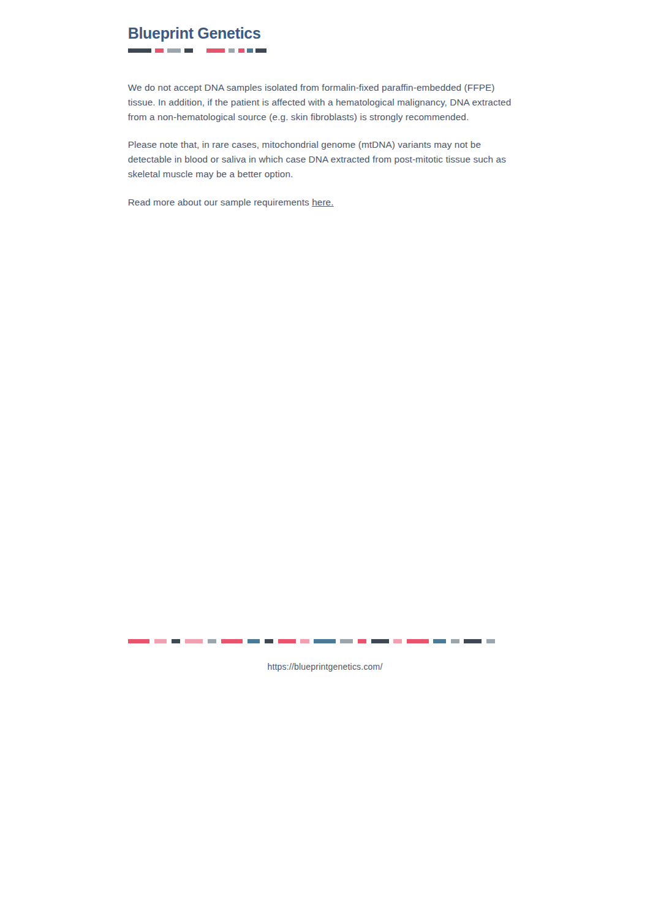Blueprint Genetics
We do not accept DNA samples isolated from formalin-fixed paraffin-embedded (FFPE) tissue. In addition, if the patient is affected with a hematological malignancy, DNA extracted from a non-hematological source (e.g. skin fibroblasts) is strongly recommended.
Please note that, in rare cases, mitochondrial genome (mtDNA) variants may not be detectable in blood or saliva in which case DNA extracted from post-mitotic tissue such as skeletal muscle may be a better option.
Read more about our sample requirements here.
https://blueprintgenetics.com/